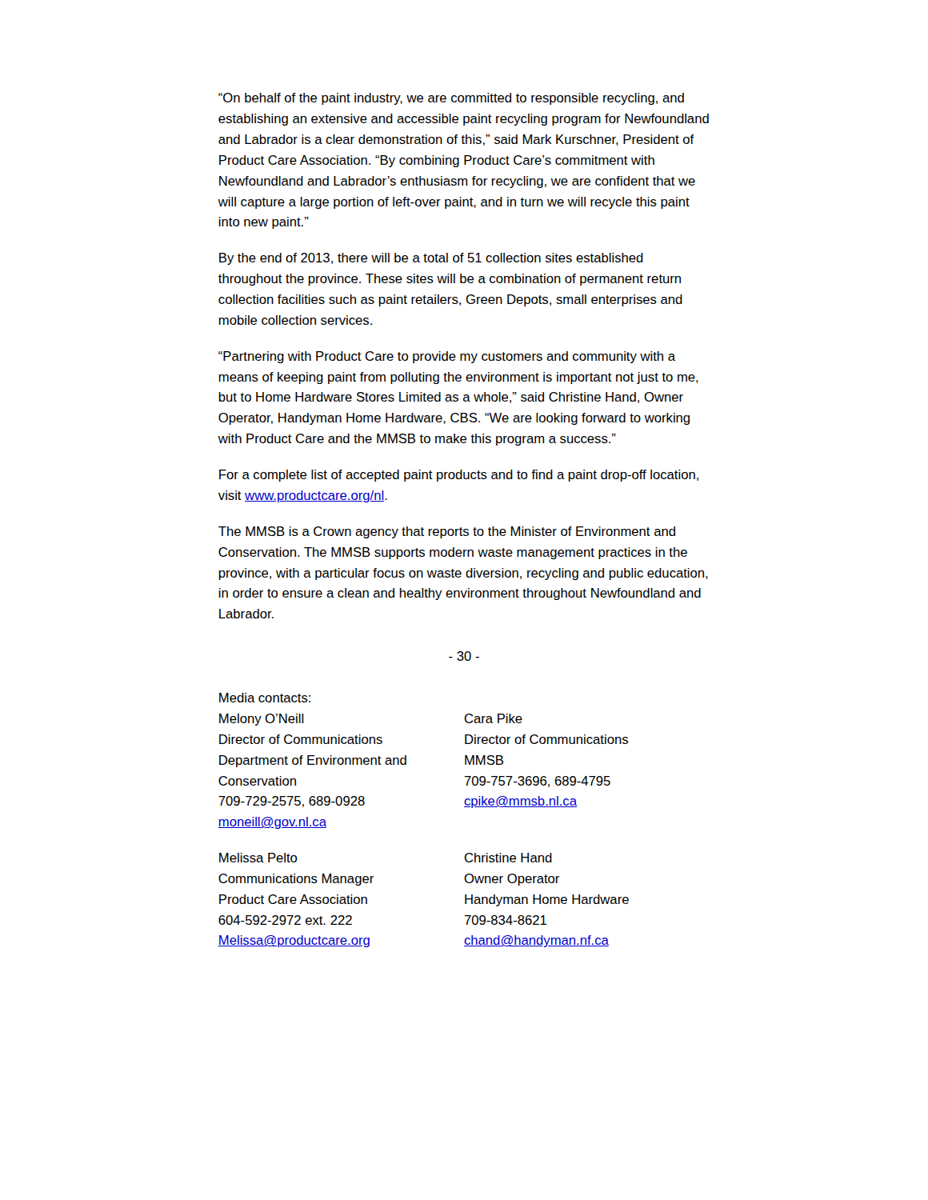“On behalf of the paint industry, we are committed to responsible recycling, and establishing an extensive and accessible paint recycling program for Newfoundland and Labrador is a clear demonstration of this,” said Mark Kurschner, President of Product Care Association. “By combining Product Care’s commitment with Newfoundland and Labrador’s enthusiasm for recycling, we are confident that we will capture a large portion of left-over paint, and in turn we will recycle this paint into new paint.”
By the end of 2013, there will be a total of 51 collection sites established throughout the province. These sites will be a combination of permanent return collection facilities such as paint retailers, Green Depots, small enterprises and mobile collection services.
“Partnering with Product Care to provide my customers and community with a means of keeping paint from polluting the environment is important not just to me, but to Home Hardware Stores Limited as a whole,” said Christine Hand, Owner Operator, Handyman Home Hardware, CBS. “We are looking forward to working with Product Care and the MMSB to make this program a success.”
For a complete list of accepted paint products and to find a paint drop-off location, visit www.productcare.org/nl.
The MMSB is a Crown agency that reports to the Minister of Environment and Conservation. The MMSB supports modern waste management practices in the province, with a particular focus on waste diversion, recycling and public education, in order to ensure a clean and healthy environment throughout Newfoundland and Labrador.
- 30 -
Media contacts:
| Melony O’Neill Director of Communications Department of Environment and Conservation 709-729-2575, 689-0928 moneill@gov.nl.ca | Cara Pike Director of Communications MMSB 709-757-3696, 689-4795 cpike@mmsb.nl.ca |
| Melissa Pelto Communications Manager Product Care Association 604-592-2972 ext. 222 Melissa@productcare.org | Christine Hand Owner Operator Handyman Home Hardware 709-834-8621 chand@handyman.nf.ca |